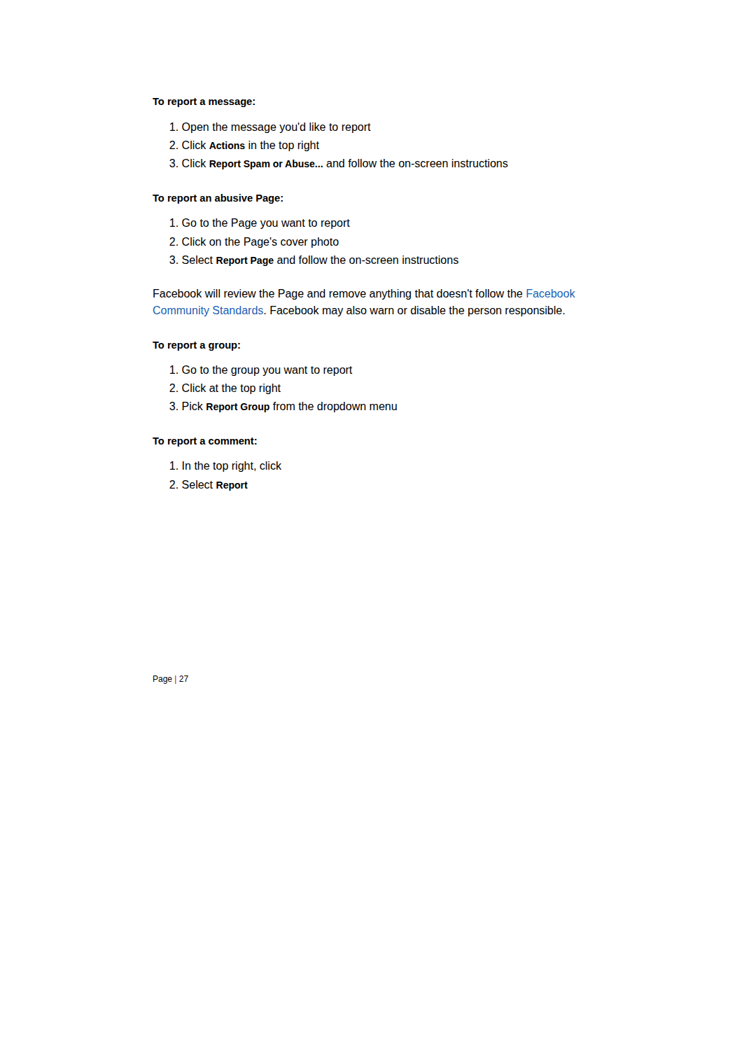To report a message:
Open the message you'd like to report
Click Actions in the top right
Click Report Spam or Abuse... and follow the on-screen instructions
To report an abusive Page:
Go to the Page you want to report
Click on the Page's cover photo
Select Report Page and follow the on-screen instructions
Facebook will review the Page and remove anything that doesn't follow the Facebook Community Standards. Facebook may also warn or disable the person responsible.
To report a group:
Go to the group you want to report
Click at the top right
Pick Report Group from the dropdown menu
To report a comment:
In the top right, click
Select Report
Page | 27